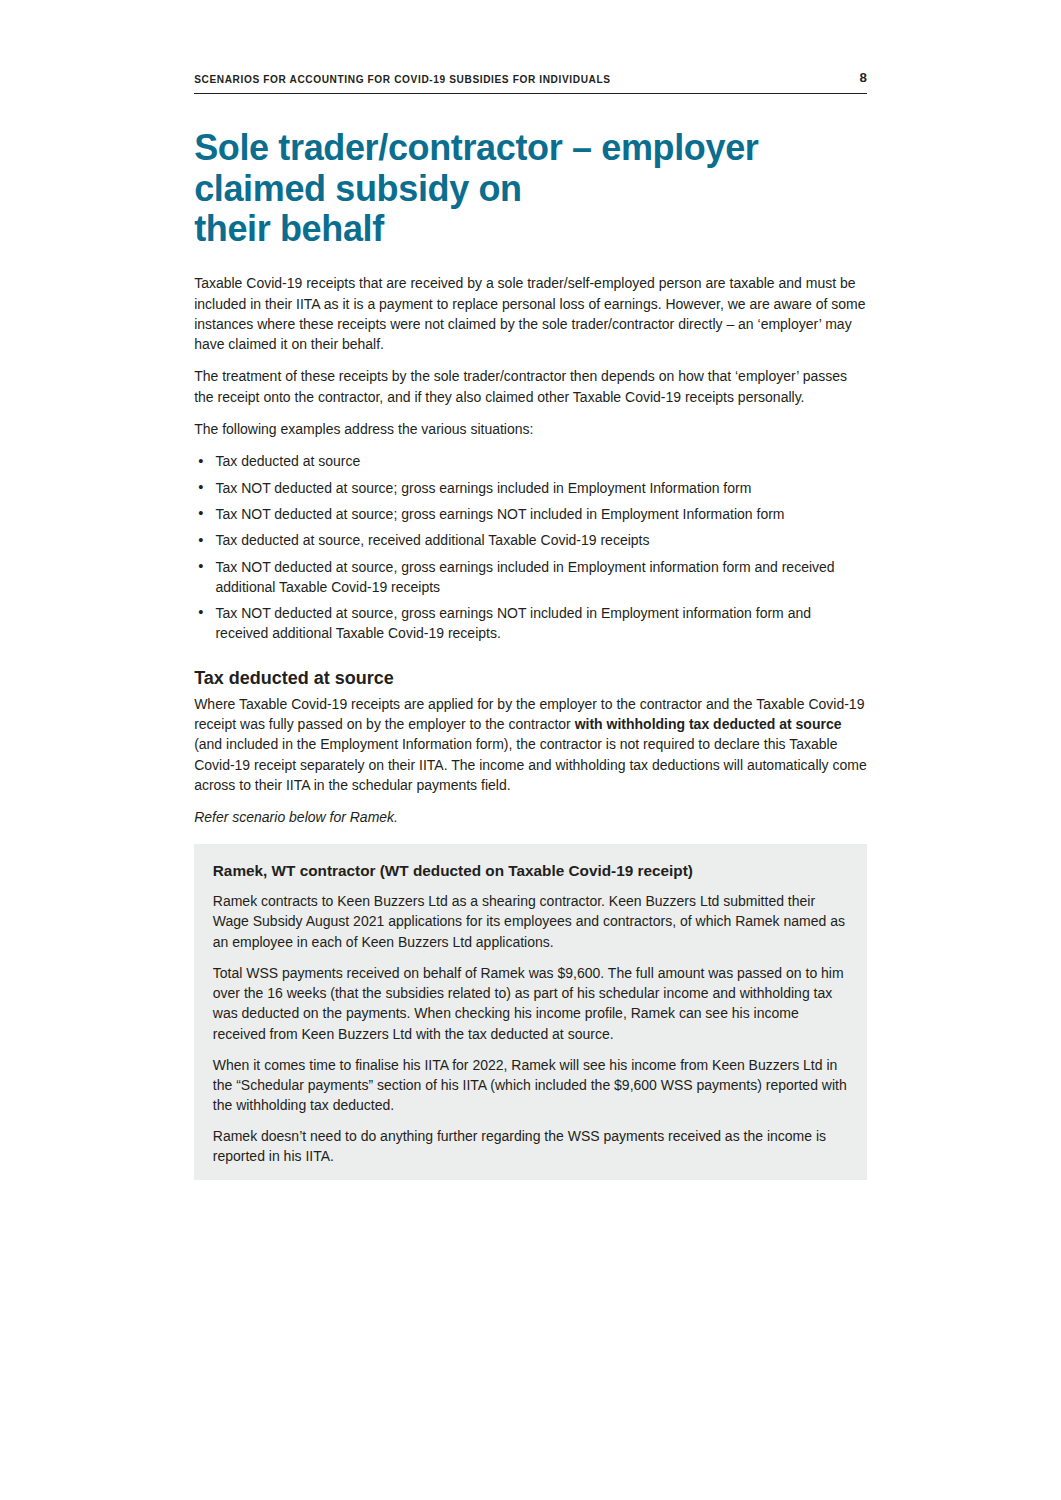Scenarios for accounting for Covid-19 subsidies for individuals
8
Sole trader/contractor – employer claimed subsidy on
their behalf
Taxable Covid-19 receipts that are received by a sole trader/self-employed person are taxable and must be included in their IITA as it is a payment to replace personal loss of earnings. However, we are aware of some instances where these receipts were not claimed by the sole trader/contractor directly – an ‘employer’ may have claimed it on their behalf.
The treatment of these receipts by the sole trader/contractor then depends on how that ‘employer’ passes the receipt onto the contractor, and if they also claimed other Taxable Covid-19 receipts personally.
The following examples address the various situations:
Tax deducted at source
Tax NOT deducted at source; gross earnings included in Employment Information form
Tax NOT deducted at source; gross earnings NOT included in Employment Information form
Tax deducted at source, received additional Taxable Covid-19 receipts
Tax NOT deducted at source, gross earnings included in Employment information form and received additional Taxable Covid-19 receipts
Tax NOT deducted at source, gross earnings NOT included in Employment information form and received additional Taxable Covid-19 receipts.
Tax deducted at source
Where Taxable Covid-19 receipts are applied for by the employer to the contractor and the Taxable Covid-19 receipt was fully passed on by the employer to the contractor with withholding tax deducted at source (and included in the Employment Information form), the contractor is not required to declare this Taxable Covid-19 receipt separately on their IITA. The income and withholding tax deductions will automatically come across to their IITA in the schedular payments field.
Refer scenario below for Ramek.
Ramek, WT contractor (WT deducted on Taxable Covid-19 receipt)
Ramek contracts to Keen Buzzers Ltd as a shearing contractor. Keen Buzzers Ltd submitted their Wage Subsidy August 2021 applications for its employees and contractors, of which Ramek named as an employee in each of Keen Buzzers Ltd applications.
Total WSS payments received on behalf of Ramek was $9,600. The full amount was passed on to him over the 16 weeks (that the subsidies related to) as part of his schedular income and withholding tax was deducted on the payments. When checking his income profile, Ramek can see his income received from Keen Buzzers Ltd with the tax deducted at source.
When it comes time to finalise his IITA for 2022, Ramek will see his income from Keen Buzzers Ltd in the “Schedular payments” section of his IITA (which included the $9,600 WSS payments) reported with the withholding tax deducted.
Ramek doesn’t need to do anything further regarding the WSS payments received as the income is reported in his IITA.